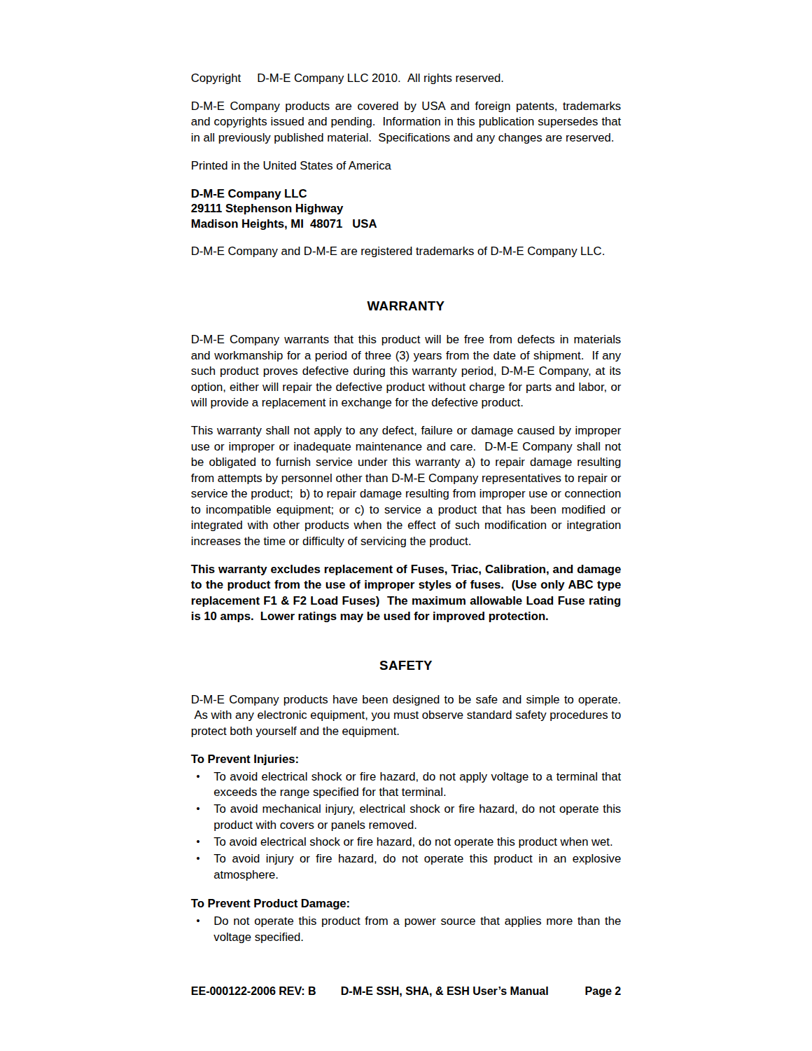Copyright D-M-E Company LLC 2010. All rights reserved.
D-M-E Company products are covered by USA and foreign patents, trademarks and copyrights issued and pending. Information in this publication supersedes that in all previously published material. Specifications and any changes are reserved.
Printed in the United States of America
D-M-E Company LLC
29111 Stephenson Highway
Madison Heights, MI 48071 USA
D-M-E Company and D-M-E are registered trademarks of D-M-E Company LLC.
WARRANTY
D-M-E Company warrants that this product will be free from defects in materials and workmanship for a period of three (3) years from the date of shipment. If any such product proves defective during this warranty period, D-M-E Company, at its option, either will repair the defective product without charge for parts and labor, or will provide a replacement in exchange for the defective product.
This warranty shall not apply to any defect, failure or damage caused by improper use or improper or inadequate maintenance and care. D-M-E Company shall not be obligated to furnish service under this warranty a) to repair damage resulting from attempts by personnel other than D-M-E Company representatives to repair or service the product; b) to repair damage resulting from improper use or connection to incompatible equipment; or c) to service a product that has been modified or integrated with other products when the effect of such modification or integration increases the time or difficulty of servicing the product.
This warranty excludes replacement of Fuses, Triac, Calibration, and damage to the product from the use of improper styles of fuses. (Use only ABC type replacement F1 & F2 Load Fuses) The maximum allowable Load Fuse rating is 10 amps. Lower ratings may be used for improved protection.
SAFETY
D-M-E Company products have been designed to be safe and simple to operate. As with any electronic equipment, you must observe standard safety procedures to protect both yourself and the equipment.
To Prevent Injuries:
To avoid electrical shock or fire hazard, do not apply voltage to a terminal that exceeds the range specified for that terminal.
To avoid mechanical injury, electrical shock or fire hazard, do not operate this product with covers or panels removed.
To avoid electrical shock or fire hazard, do not operate this product when wet.
To avoid injury or fire hazard, do not operate this product in an explosive atmosphere.
To Prevent Product Damage:
Do not operate this product from a power source that applies more than the voltage specified.
EE-000122-2006 REV: B D-M-E SSH, SHA, & ESH User’s Manual Page 2